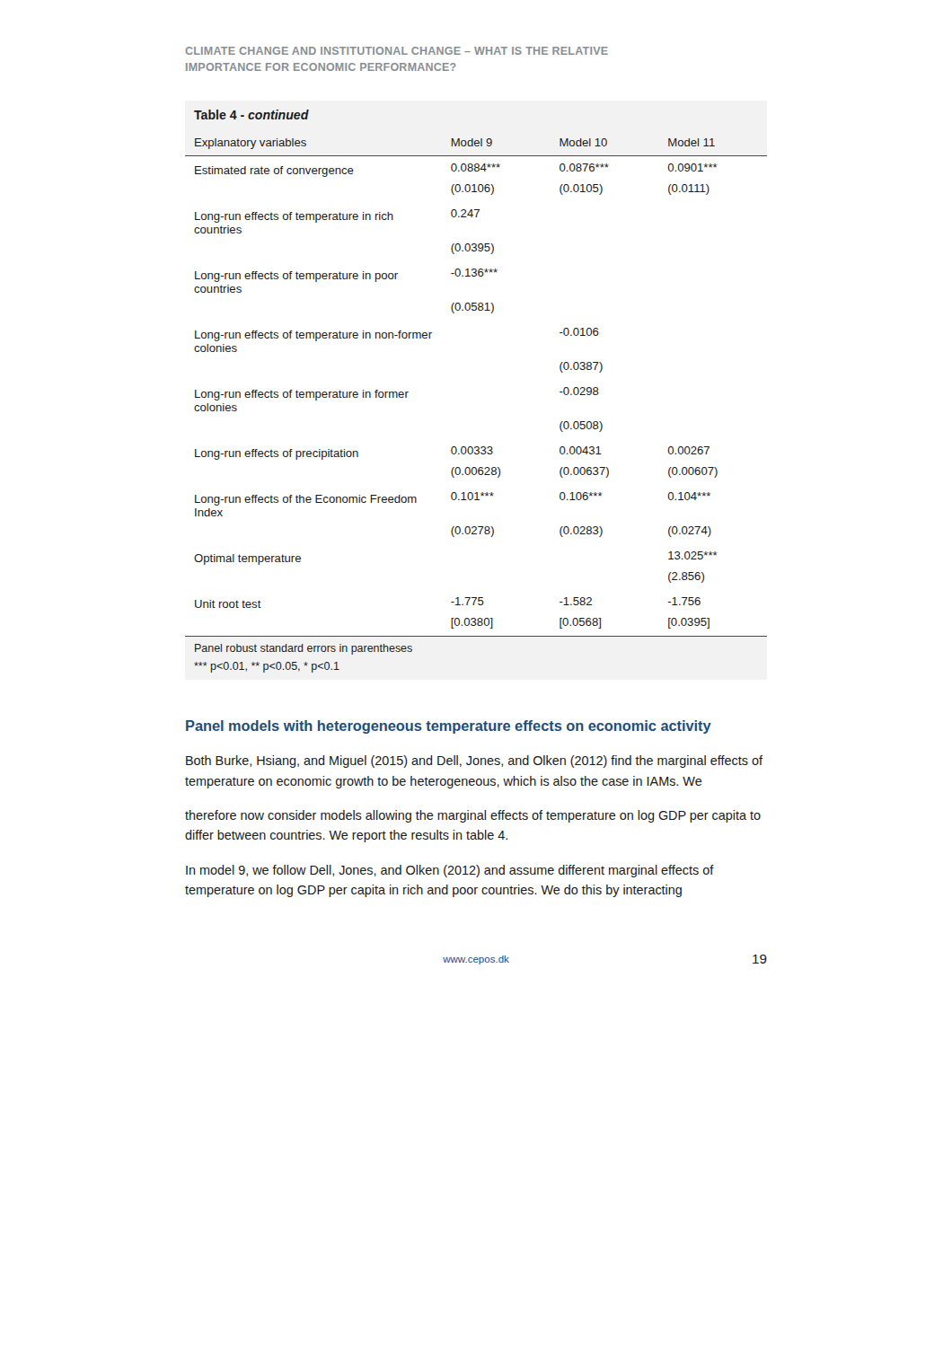Climate change and institutional change – what is the relative
importance for economic performance?
Table 4 - continued
| Explanatory variables | Model 9 | Model 10 | Model 11 |
| --- | --- | --- | --- |
| Estimated rate of convergence | 0.0884*** | 0.0876*** | 0.0901*** |
| | (0.0106) | (0.0105) | (0.0111) |
| Long-run effects of temperature in rich countries | 0.247 | | |
| | (0.0395) | | |
| Long-run effects of temperature in poor countries | -0.136*** | | |
| | (0.0581) | | |
| Long-run effects of temperature in non-former colonies | | -0.0106 | |
| | | (0.0387) | |
| Long-run effects of temperature in former colonies | | -0.0298 | |
| | | (0.0508) | |
| Long-run effects of precipitation | 0.00333 | 0.00431 | 0.00267 |
| | (0.00628) | (0.00637) | (0.00607) |
| Long-run effects of the Economic Freedom Index | 0.101*** | 0.106*** | 0.104*** |
| | (0.0278) | (0.0283) | (0.0274) |
| Optimal temperature | | | 13.025*** |
| | | | (2.856) |
| Unit root test | -1.775 | -1.582 | -1.756 |
| | [0.0380] | [0.0568] | [0.0395] |
Panel robust standard errors in parentheses
*** p<0.01, ** p<0.05, * p<0.1
Panel models with heterogeneous temperature effects on economic activity
Both Burke, Hsiang, and Miguel (2015) and Dell, Jones, and Olken (2012) find the marginal effects of temperature on economic growth to be heterogeneous, which is also the case in IAMs. We
therefore now consider models allowing the marginal effects of temperature on log GDP per capita to differ between countries. We report the results in table 4.
In model 9, we follow Dell, Jones, and Olken (2012) and assume different marginal effects of temperature on log GDP per capita in rich and poor countries. We do this by interacting
www.cepos.dk 19